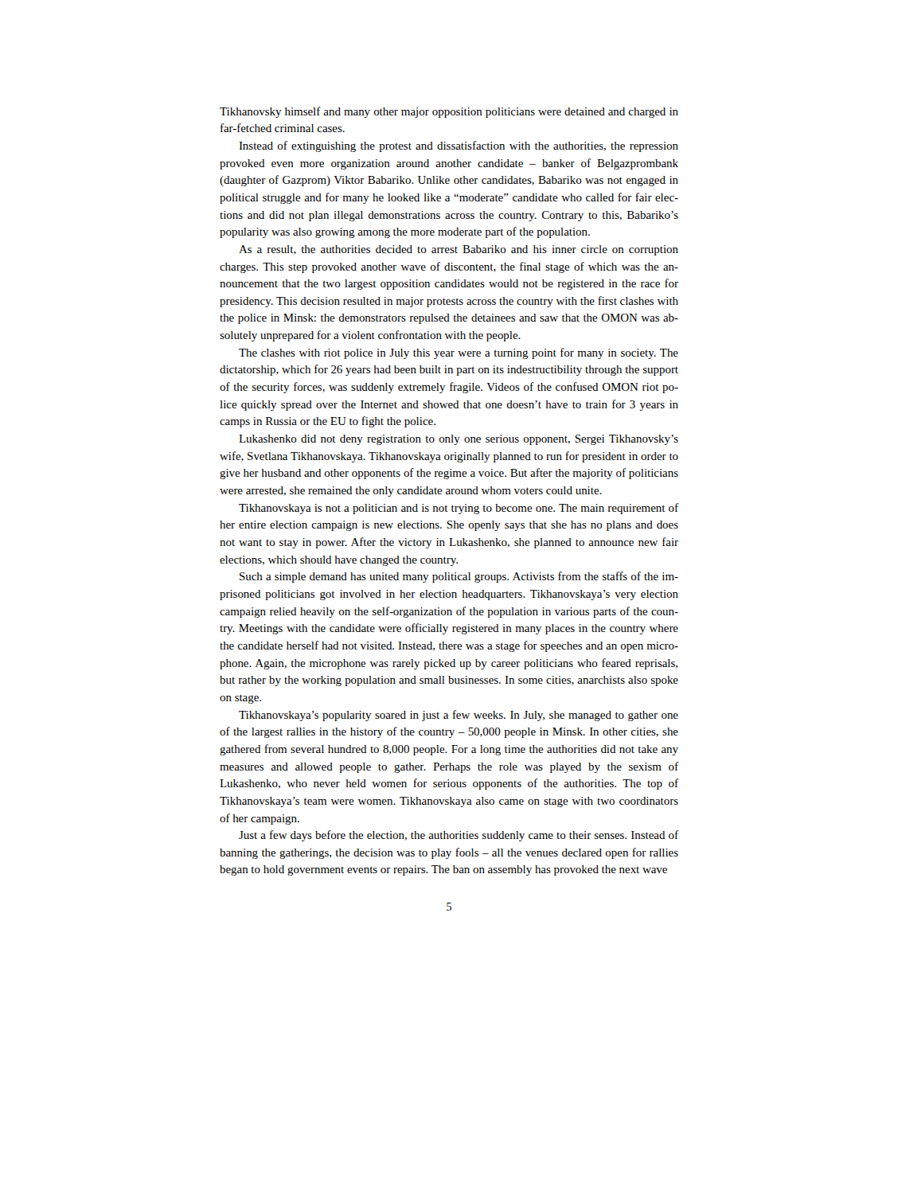Tikhanovsky himself and many other major opposition politicians were detained and charged in far-fetched criminal cases.
Instead of extinguishing the protest and dissatisfaction with the authorities, the repression provoked even more organization around another candidate – banker of Belgazprombank (daughter of Gazprom) Viktor Babariko. Unlike other candidates, Babariko was not engaged in political struggle and for many he looked like a “moderate” candidate who called for fair elections and did not plan illegal demonstrations across the country. Contrary to this, Babariko’s popularity was also growing among the more moderate part of the population.
As a result, the authorities decided to arrest Babariko and his inner circle on corruption charges. This step provoked another wave of discontent, the final stage of which was the announcement that the two largest opposition candidates would not be registered in the race for presidency. This decision resulted in major protests across the country with the first clashes with the police in Minsk: the demonstrators repulsed the detainees and saw that the OMON was absolutely unprepared for a violent confrontation with the people.
The clashes with riot police in July this year were a turning point for many in society. The dictatorship, which for 26 years had been built in part on its indestructibility through the support of the security forces, was suddenly extremely fragile. Videos of the confused OMON riot police quickly spread over the Internet and showed that one doesn’t have to train for 3 years in camps in Russia or the EU to fight the police.
Lukashenko did not deny registration to only one serious opponent, Sergei Tikhanovsky’s wife, Svetlana Tikhanovskaya. Tikhanovskaya originally planned to run for president in order to give her husband and other opponents of the regime a voice. But after the majority of politicians were arrested, she remained the only candidate around whom voters could unite.
Tikhanovskaya is not a politician and is not trying to become one. The main requirement of her entire election campaign is new elections. She openly says that she has no plans and does not want to stay in power. After the victory in Lukashenko, she planned to announce new fair elections, which should have changed the country.
Such a simple demand has united many political groups. Activists from the staffs of the imprisoned politicians got involved in her election headquarters. Tikhanovskaya’s very election campaign relied heavily on the self-organization of the population in various parts of the country. Meetings with the candidate were officially registered in many places in the country where the candidate herself had not visited. Instead, there was a stage for speeches and an open microphone. Again, the microphone was rarely picked up by career politicians who feared reprisals, but rather by the working population and small businesses. In some cities, anarchists also spoke on stage.
Tikhanovskaya’s popularity soared in just a few weeks. In July, she managed to gather one of the largest rallies in the history of the country – 50,000 people in Minsk. In other cities, she gathered from several hundred to 8,000 people. For a long time the authorities did not take any measures and allowed people to gather. Perhaps the role was played by the sexism of Lukashenko, who never held women for serious opponents of the authorities. The top of Tikhanovskaya’s team were women. Tikhanovskaya also came on stage with two coordinators of her campaign.
Just a few days before the election, the authorities suddenly came to their senses. Instead of banning the gatherings, the decision was to play fools – all the venues declared open for rallies began to hold government events or repairs. The ban on assembly has provoked the next wave
5